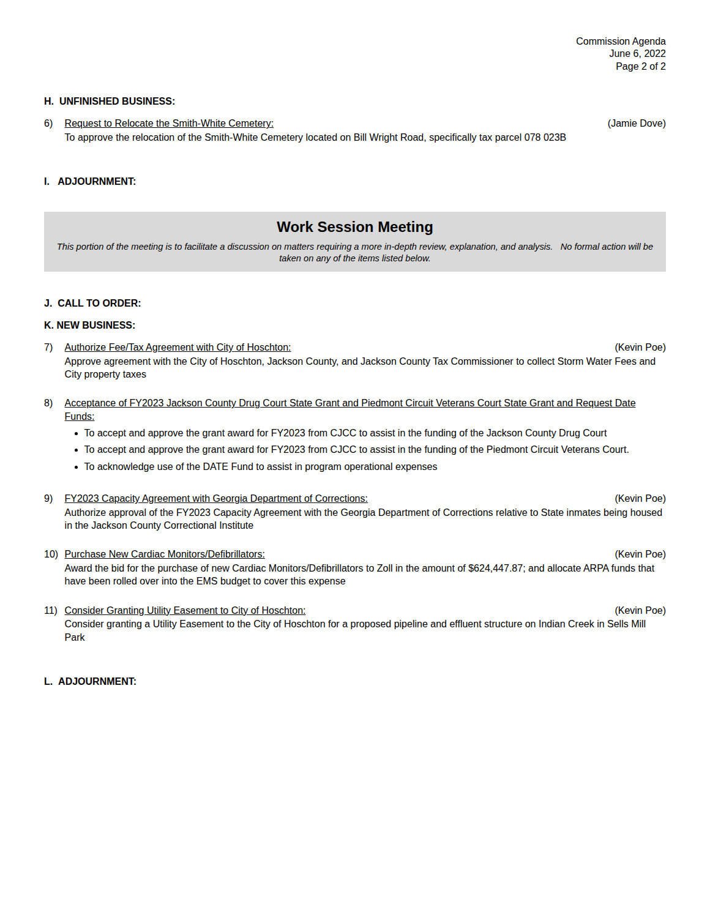Commission Agenda
June 6, 2022
Page 2 of 2
H. UNFINISHED BUSINESS:
6)
Request to Relocate the Smith-White Cemetery: (Jamie Dove)
To approve the relocation of the Smith-White Cemetery located on Bill Wright Road, specifically tax parcel 078 023B
I. ADJOURNMENT:
Work Session Meeting
This portion of the meeting is to facilitate a discussion on matters requiring a more in-depth review, explanation, and analysis. No formal action will be taken on any of the items listed below.
J. CALL TO ORDER:
K. NEW BUSINESS:
7)
Authorize Fee/Tax Agreement with City of Hoschton: (Kevin Poe)
Approve agreement with the City of Hoschton, Jackson County, and Jackson County Tax Commissioner to collect Storm Water Fees and City property taxes
8)
Acceptance of FY2023 Jackson County Drug Court State Grant and Piedmont Circuit Veterans Court State Grant and Request Date Funds:
To accept and approve the grant award for FY2023 from CJCC to assist in the funding of the Jackson County Drug Court
To accept and approve the grant award for FY2023 from CJCC to assist in the funding of the Piedmont Circuit Veterans Court.
To acknowledge use of the DATE Fund to assist in program operational expenses
9)
FY2023 Capacity Agreement with Georgia Department of Corrections: (Kevin Poe)
Authorize approval of the FY2023 Capacity Agreement with the Georgia Department of Corrections relative to State inmates being housed in the Jackson County Correctional Institute
10)
Purchase New Cardiac Monitors/Defibrillators: (Kevin Poe)
Award the bid for the purchase of new Cardiac Monitors/Defibrillators to Zoll in the amount of $624,447.87; and allocate ARPA funds that have been rolled over into the EMS budget to cover this expense
11)
Consider Granting Utility Easement to City of Hoschton: (Kevin Poe)
Consider granting a Utility Easement to the City of Hoschton for a proposed pipeline and effluent structure on Indian Creek in Sells Mill Park
L. ADJOURNMENT: